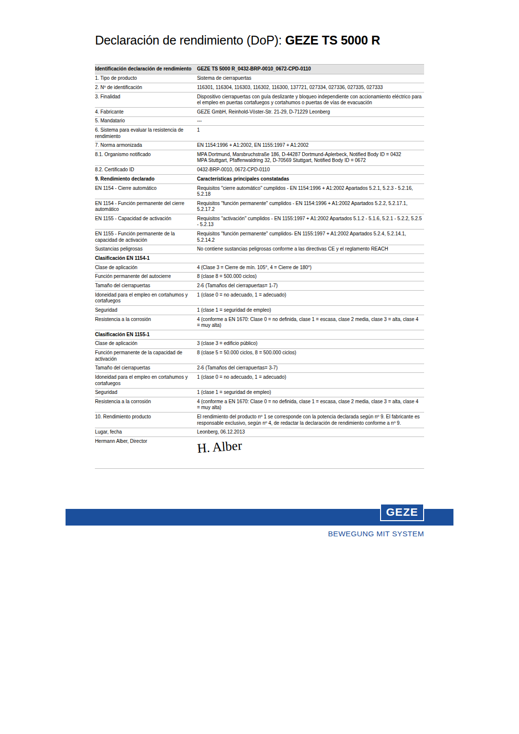Declaración de rendimiento (DoP): GEZE TS 5000 R
| Identificación declaración de rendimiento | GEZE TS 5000 R_0432-BRP-0010_0672-CPD-0110 |
| 1. Tipo de producto | Sistema de cierrapuertas |
| 2. Nº de identificación | 116301, 116304, 116303, 116302, 116300, 137721, 027334, 027336, 027335, 027333 |
| 3. Finalidad | Dispositivo cierrapuertas con guía deslizante y bloqueo independiente con accionamiento eléctrico para el empleo en puertas cortafuegos y cortahumos o puertas de vías de evacuación |
| 4. Fabricante | GEZE GmbH, Reinhold-Vöster-Str. 21-29, D-71229 Leonberg |
| 5. Mandatario | --- |
| 6. Sistema para evaluar la resistencia de rendimiento | 1 |
| 7. Norma armonizada | EN 1154:1996 + A1:2002, EN 1155:1997 + A1:2002 |
| 8.1. Organismo notificado | MPA Dortmund, Marsbruchstraße 186, D-44287 Dortmund-Aplerbeck, Notified Body ID = 0432 MPA Stuttgart, Pfaffenwaldring 32, D-70569 Stuttgart, Notified Body ID = 0672 |
| 8.2. Certificado ID | 0432-BRP-0010, 0672-CPD-0110 |
| 9. Rendimiento declarado | Características principales constatadas |
| EN 1154 - Cierre automático | Requisitos "cierre automático" cumplidos - EN 1154:1996 + A1:2002 Apartados 5.2.1, 5.2.3 - 5.2.16, 5.2.18 |
| EN 1154 - Función permanente del cierre automático | Requisitos "función permanente" cumplidos - EN 1154:1996 + A1:2002 Apartados 5.2.2, 5.2.17.1, 5.2.17.2 |
| EN 1155 - Capacidad de activación | Requisitos "activación" cumplidos - EN 1155:1997 + A1:2002 Apartados 5.1.2 - 5.1.6, 5.2.1 - 5.2.2, 5.2.5 - 5.2.13 |
| EN 1155 - Función permanente de la capacidad de activación | Requisitos "función permanente" cumplidos- EN 1155:1997 + A1:2002 Apartados 5.2.4, 5.2.14.1, 5.2.14.2 |
| Sustancias peligrosas | No contiene sustancias peligrosas conforme a las directivas CE y el reglamento REACH |
| Clasificación EN 1154-1 | |
| Clase de aplicación | 4 (Clase 3 = Cierre de mín. 105°, 4 = Cierre de 180°) |
| Función permanente del autocierre | 8 (clase 8 = 500.000 ciclos) |
| Tamaño del cierrapuertas | 2-6 (Tamaños del cierrapuertas= 1-7) |
| Idoneidad para el empleo en cortahumos y cortafuegos | 1 (clase 0 = no adecuado, 1 = adecuado) |
| Seguridad | 1 (clase 1 = seguridad de empleo) |
| Resistencia a la corrosión | 4 (conforme a EN 1670: Clase 0 = no definida, clase 1 = escasa, clase 2 media, clase 3 = alta, clase 4 = muy alta) |
| Clasificación EN 1155-1 | |
| Clase de aplicación | 3 (clase 3 = edificio público) |
| Función permanente de la capacidad de activación | 8 (clase 5 = 50.000 ciclos, 8 = 500.000 ciclos) |
| Tamaño del cierrapuertas | 2-6 (Tamaños del cierrapuertas= 3-7) |
| Idoneidad para el empleo en cortahumos y cortafuegos | 1 (clase 0 = no adecuado, 1 = adecuado) |
| Seguridad | 1 (clase 1 = seguridad de empleo) |
| Resistencia a la corrosión | 4 (conforme a EN 1670: Clase 0 = no definida, clase 1 = escasa, clase 2 media, clase 3 = alta, clase 4 = muy alta) |
| 10. Rendimiento producto | El rendimiento del producto nº 1 se corresponde con la potencia declarada según nº 9. El fabricante es responsable exclusivo, según nº 4, de redactar la declaración de rendimiento conforme a nº 9. |
| Lugar, fecha | Leonberg, 06.12.2013 |
| Hermann Alber, Director | H. Alber |
GEZE
BEWEGUNG MIT SYSTEM